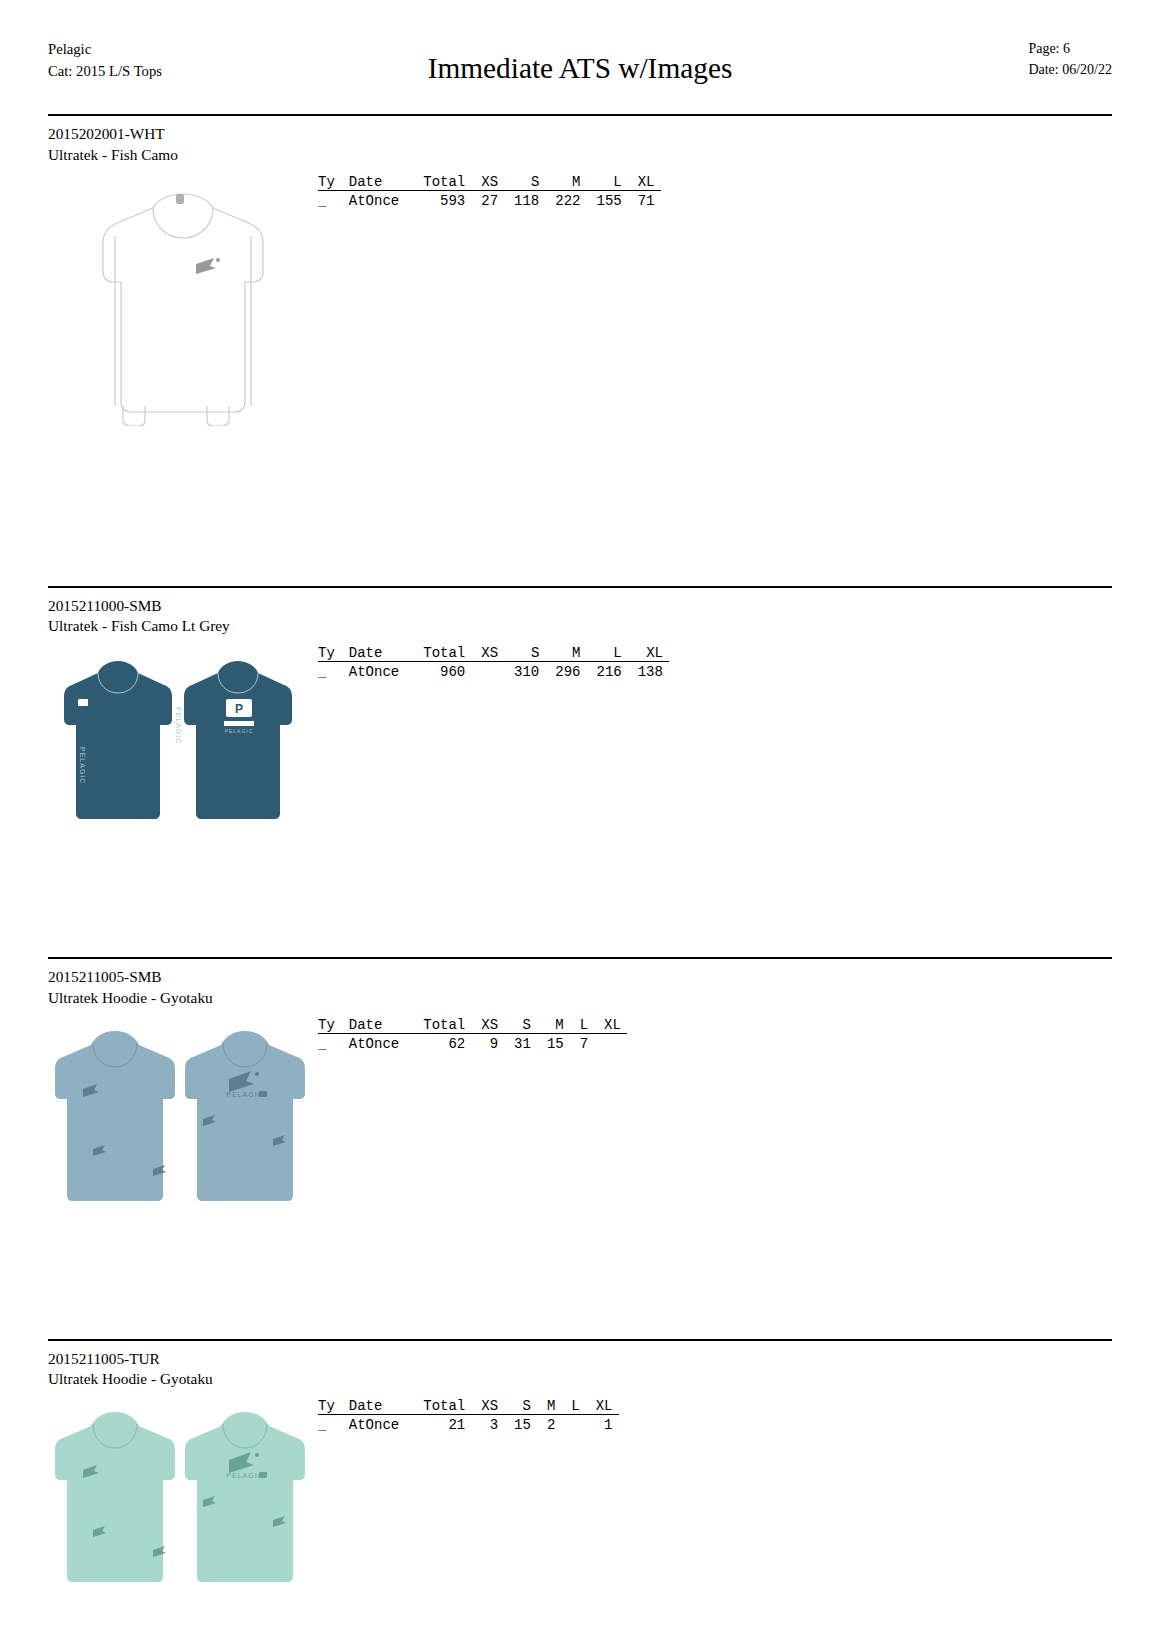Pelagic
Cat: 2015 L/S Tops
Immediate ATS w/Images
Page: 6
Date: 06/20/22
2015202001-WHT
Ultratek - Fish Camo
| Ty | Date | Total | XS | S | M | L | XL |
| --- | --- | --- | --- | --- | --- | --- | --- |
| _ | AtOnce | 593 | 27 | 118 | 222 | 155 | 71 |
2015211000-SMB
Ultratek - Fish Camo Lt Grey
| Ty | Date | Total | XS | S | M | L | XL |
| --- | --- | --- | --- | --- | --- | --- | --- |
| _ | AtOnce | 960 | | 310 | 296 | 216 | 138 |
2015211005-SMB
Ultratek Hoodie - Gyotaku
| Ty | Date | Total | XS | S | M | L | XL |
| --- | --- | --- | --- | --- | --- | --- | --- |
| _ | AtOnce | 62 | 9 | 31 | 15 | 7 | |
2015211005-TUR
Ultratek Hoodie - Gyotaku
| Ty | Date | Total | XS | S | M | L | XL |
| --- | --- | --- | --- | --- | --- | --- | --- |
| _ | AtOnce | 21 | 3 | 15 | 2 | | 1 |